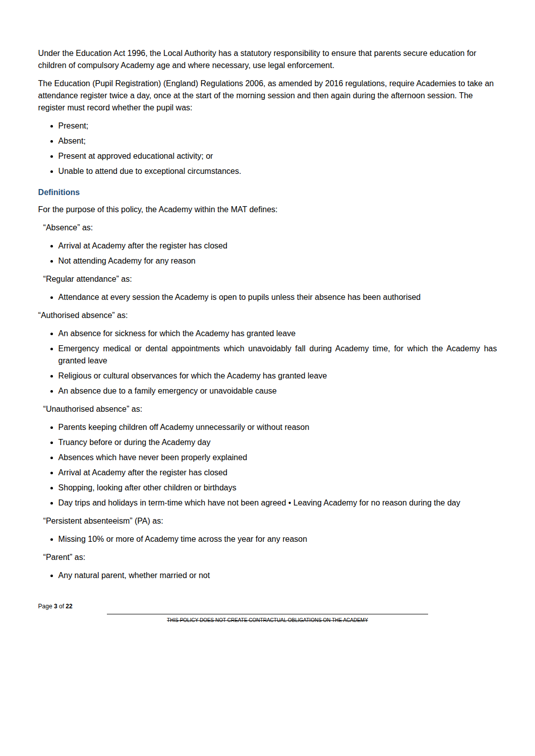Under the Education Act 1996, the Local Authority has a statutory responsibility to ensure that parents secure education for children of compulsory Academy age and where necessary, use legal enforcement.
The Education (Pupil Registration) (England) Regulations 2006, as amended by 2016 regulations, require Academies to take an attendance register twice a day, once at the start of the morning session and then again during the afternoon session. The register must record whether the pupil was:
Present;
Absent;
Present at approved educational activity; or
Unable to attend due to exceptional circumstances.
Definitions
For the purpose of this policy, the Academy within the MAT defines:
“Absence” as:
Arrival at Academy after the register has closed
Not attending Academy for any reason
“Regular attendance” as:
Attendance at every session the Academy is open to pupils unless their absence has been authorised
“Authorised absence” as:
An absence for sickness for which the Academy has granted leave
Emergency medical or dental appointments which unavoidably fall during Academy time, for which the Academy has granted leave
Religious or cultural observances for which the Academy has granted leave
An absence due to a family emergency or unavoidable cause
“Unauthorised absence” as:
Parents keeping children off Academy unnecessarily or without reason
Truancy before or during the Academy day
Absences which have never been properly explained
Arrival at Academy after the register has closed
Shopping, looking after other children or birthdays
Day trips and holidays in term-time which have not been agreed • Leaving Academy for no reason during the day
“Persistent absenteeism” (PA) as:
Missing 10% or more of Academy time across the year for any reason
“Parent” as:
Any natural parent, whether married or not
Page 3 of 22
THIS POLICY DOES NOT CREATE CONTRACTUAL OBLIGATIONS ON THE ACADEMY